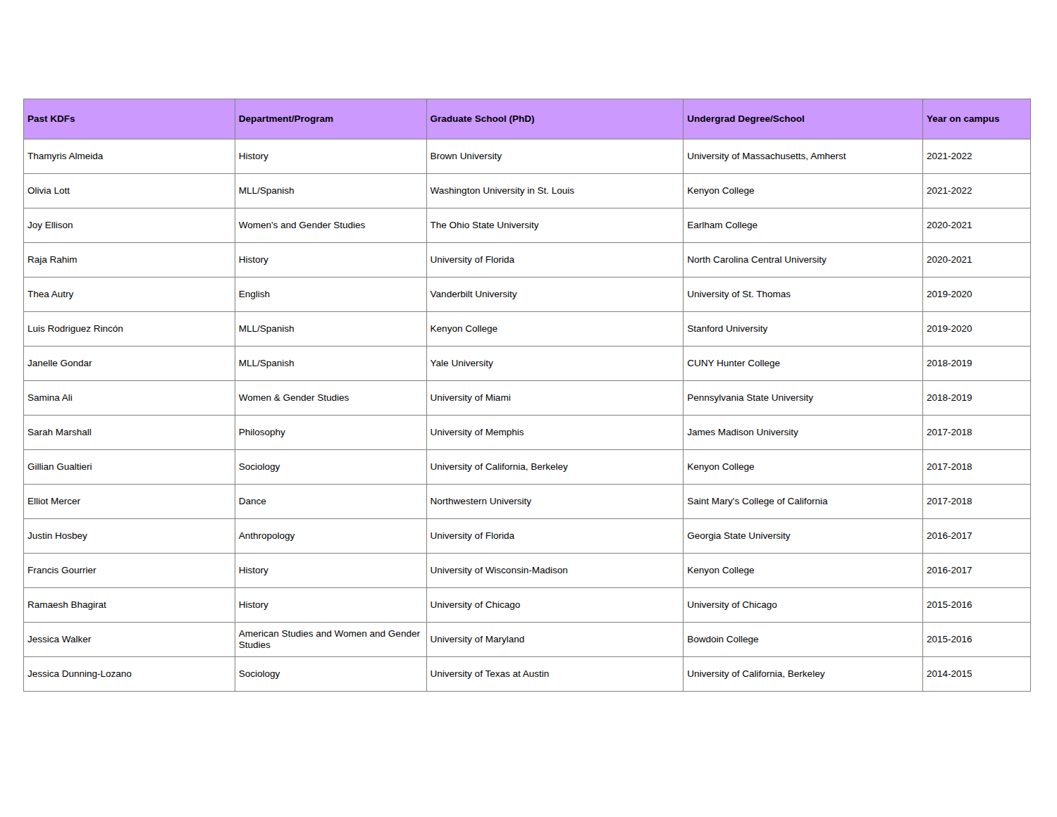| Past KDFs | Department/Program | Graduate School (PhD) | Undergrad Degree/School | Year on campus |
| --- | --- | --- | --- | --- |
| Thamyris Almeida | History | Brown University | University of Massachusetts, Amherst | 2021-2022 |
| Olivia Lott | MLL/Spanish | Washington University in St. Louis | Kenyon College | 2021-2022 |
| Joy Ellison | Women's and Gender Studies | The Ohio State University | Earlham College | 2020-2021 |
| Raja Rahim | History | University of Florida | North Carolina Central University | 2020-2021 |
| Thea Autry | English | Vanderbilt University | University of St. Thomas | 2019-2020 |
| Luis Rodriguez Rincón | MLL/Spanish | Kenyon College | Stanford University | 2019-2020 |
| Janelle Gondar | MLL/Spanish | Yale University | CUNY Hunter College | 2018-2019 |
| Samina Ali | Women & Gender Studies | University of Miami | Pennsylvania State University | 2018-2019 |
| Sarah Marshall | Philosophy | University of Memphis | James Madison University | 2017-2018 |
| Gillian Gualtieri | Sociology | University of California, Berkeley | Kenyon College | 2017-2018 |
| Elliot Mercer | Dance | Northwestern University | Saint Mary's College of California | 2017-2018 |
| Justin Hosbey | Anthropology | University of Florida | Georgia State University | 2016-2017 |
| Francis Gourrier | History | University of Wisconsin-Madison | Kenyon College | 2016-2017 |
| Ramaesh Bhagirat | History | University of Chicago | University of Chicago | 2015-2016 |
| Jessica Walker | American Studies and Women and Gender Studies | University of Maryland | Bowdoin College | 2015-2016 |
| Jessica Dunning-Lozano | Sociology | University of Texas at Austin | University of California, Berkeley | 2014-2015 |